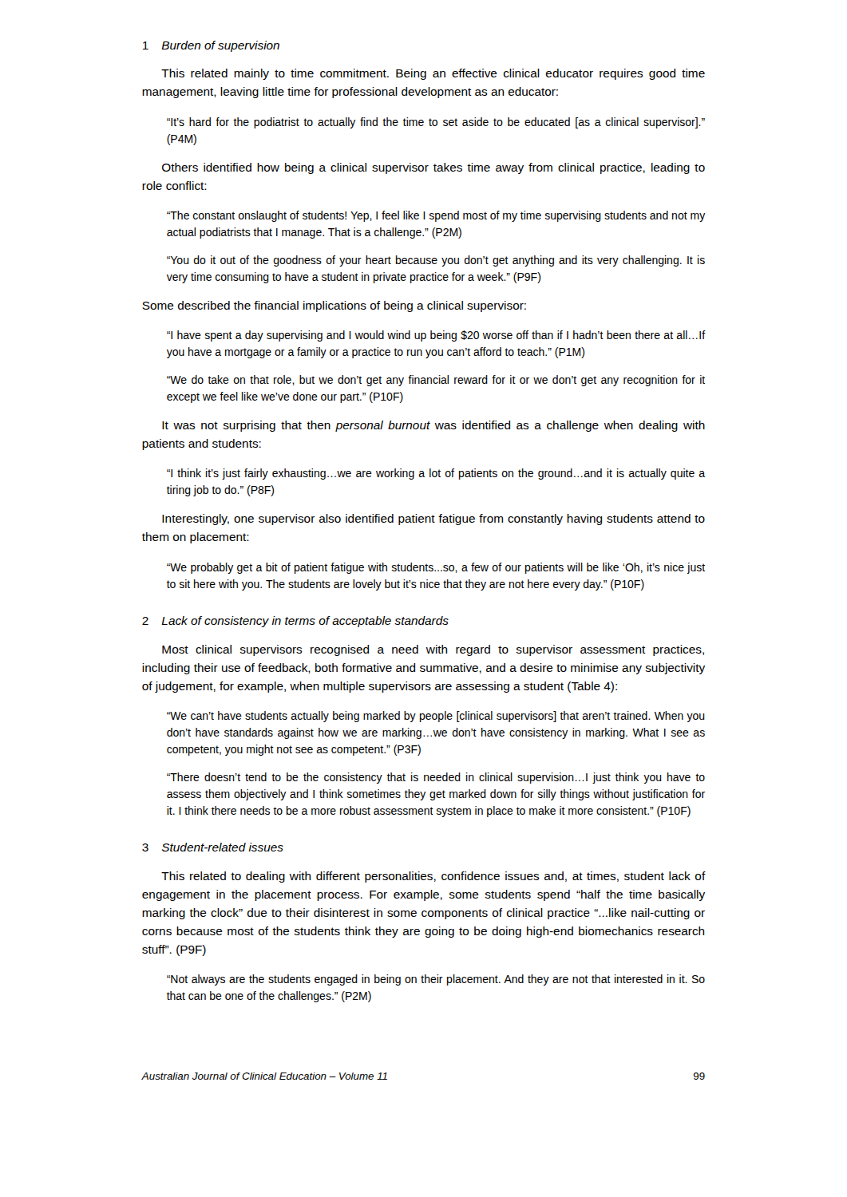1 Burden of supervision
This related mainly to time commitment. Being an effective clinical educator requires good time management, leaving little time for professional development as an educator:
“It’s hard for the podiatrist to actually find the time to set aside to be educated [as a clinical supervisor].” (P4M)
Others identified how being a clinical supervisor takes time away from clinical practice, leading to role conflict:
“The constant onslaught of students! Yep, I feel like I spend most of my time supervising students and not my actual podiatrists that I manage. That is a challenge.” (P2M)
“You do it out of the goodness of your heart because you don’t get anything and its very challenging. It is very time consuming to have a student in private practice for a week.” (P9F)
Some described the financial implications of being a clinical supervisor:
“I have spent a day supervising and I would wind up being $20 worse off than if I hadn’t been there at all…If you have a mortgage or a family or a practice to run you can’t afford to teach.” (P1M)
“We do take on that role, but we don’t get any financial reward for it or we don’t get any recognition for it except we feel like we’ve done our part.” (P10F)
It was not surprising that then personal burnout was identified as a challenge when dealing with patients and students:
“I think it’s just fairly exhausting…we are working a lot of patients on the ground…and it is actually quite a tiring job to do.” (P8F)
Interestingly, one supervisor also identified patient fatigue from constantly having students attend to them on placement:
“We probably get a bit of patient fatigue with students...so, a few of our patients will be like ‘Oh, it’s nice just to sit here with you. The students are lovely but it’s nice that they are not here every day.” (P10F)
2 Lack of consistency in terms of acceptable standards
Most clinical supervisors recognised a need with regard to supervisor assessment practices, including their use of feedback, both formative and summative, and a desire to minimise any subjectivity of judgement, for example, when multiple supervisors are assessing a student (Table 4):
“We can’t have students actually being marked by people [clinical supervisors] that aren’t trained. When you don’t have standards against how we are marking…we don’t have consistency in marking. What I see as competent, you might not see as competent.” (P3F)
“There doesn’t tend to be the consistency that is needed in clinical supervision…I just think you have to assess them objectively and I think sometimes they get marked down for silly things without justification for it. I think there needs to be a more robust assessment system in place to make it more consistent.” (P10F)
3 Student-related issues
This related to dealing with different personalities, confidence issues and, at times, student lack of engagement in the placement process. For example, some students spend “half the time basically marking the clock” due to their disinterest in some components of clinical practice “...like nail-cutting or corns because most of the students think they are going to be doing high-end biomechanics research stuff”. (P9F)
“Not always are the students engaged in being on their placement. And they are not that interested in it. So that can be one of the challenges.” (P2M)
Australian Journal of Clinical Education – Volume 11 99